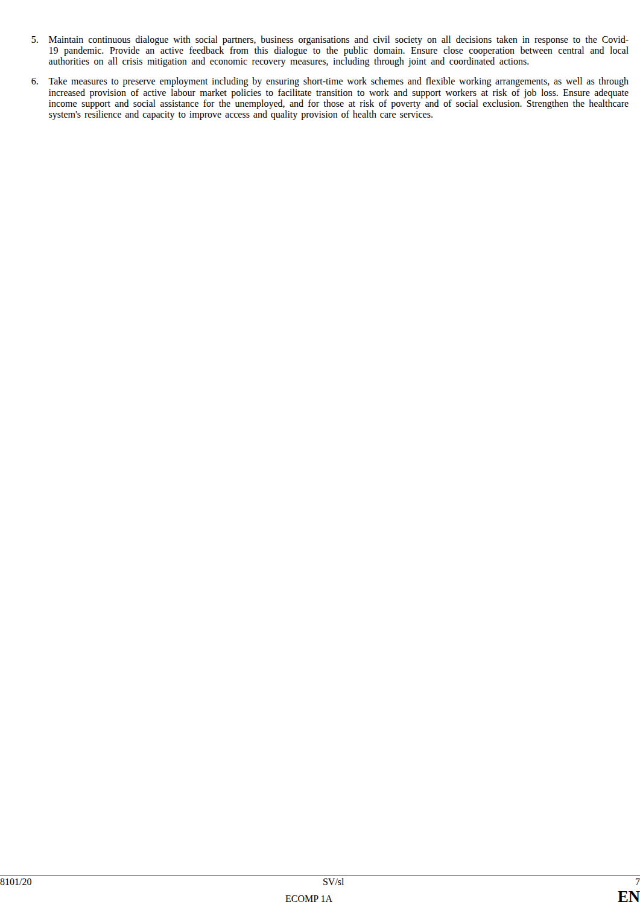5. Maintain continuous dialogue with social partners, business organisations and civil society on all decisions taken in response to the Covid-19 pandemic. Provide an active feedback from this dialogue to the public domain. Ensure close cooperation between central and local authorities on all crisis mitigation and economic recovery measures, including through joint and coordinated actions.
6. Take measures to preserve employment including by ensuring short-time work schemes and flexible working arrangements, as well as through increased provision of active labour market policies to facilitate transition to work and support workers at risk of job loss. Ensure adequate income support and social assistance for the unemployed, and for those at risk of poverty and of social exclusion. Strengthen the healthcare system's resilience and capacity to improve access and quality provision of health care services.
8101/20 SV/sl 7
ECOMP 1A EN